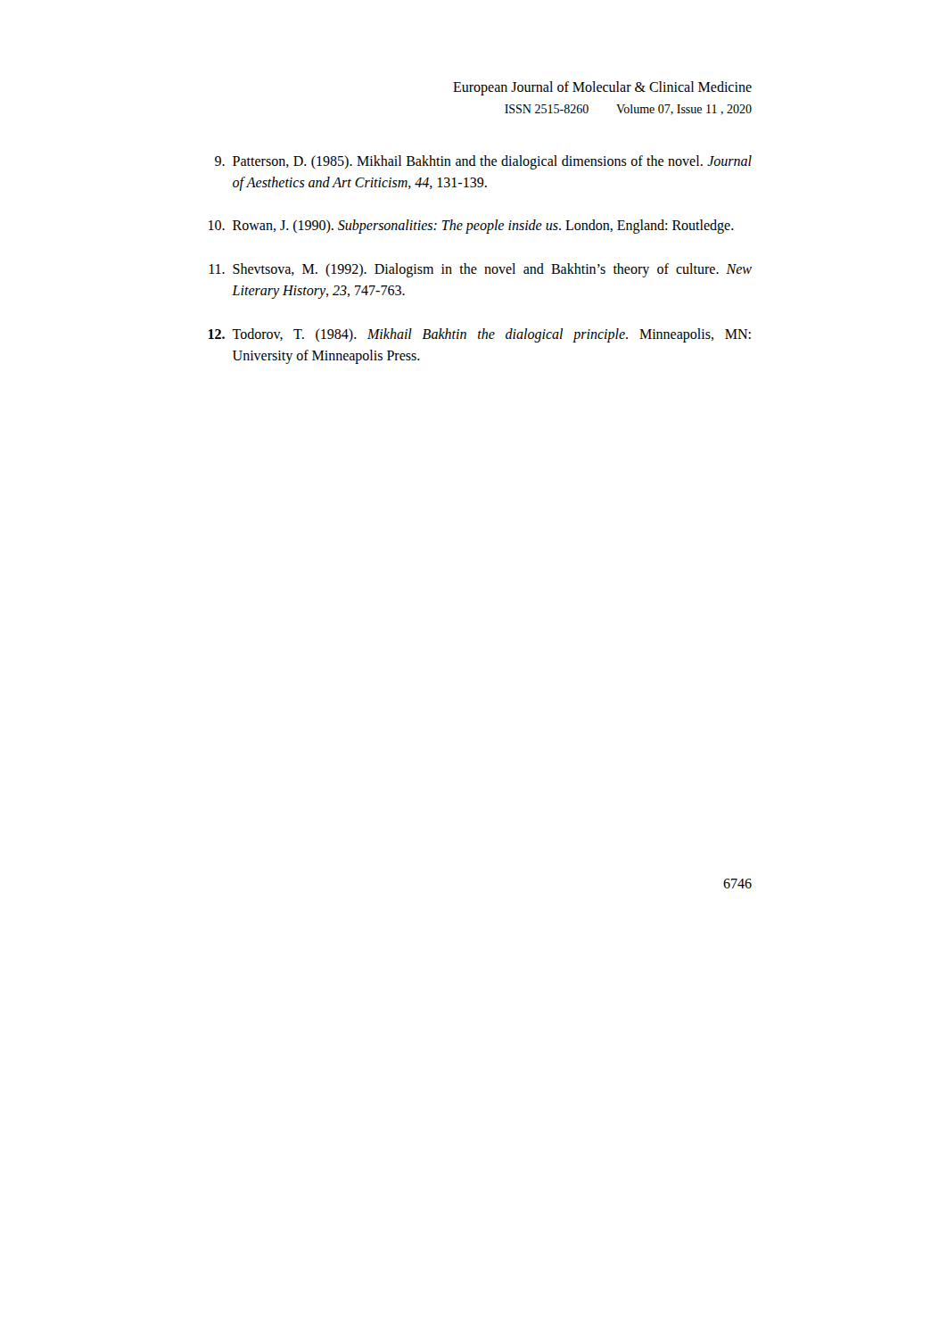European Journal of Molecular & Clinical Medicine ISSN 2515-8260 Volume 07, Issue 11 , 2020
9. Patterson, D. (1985). Mikhail Bakhtin and the dialogical dimensions of the novel. Journal of Aesthetics and Art Criticism, 44, 131-139.
10. Rowan, J. (1990). Subpersonalities: The people inside us. London, England: Routledge.
11. Shevtsova, M. (1992). Dialogism in the novel and Bakhtin’s theory of culture. New Literary History, 23, 747-763.
12. Todorov, T. (1984). Mikhail Bakhtin the dialogical principle. Minneapolis, MN: University of Minneapolis Press.
6746